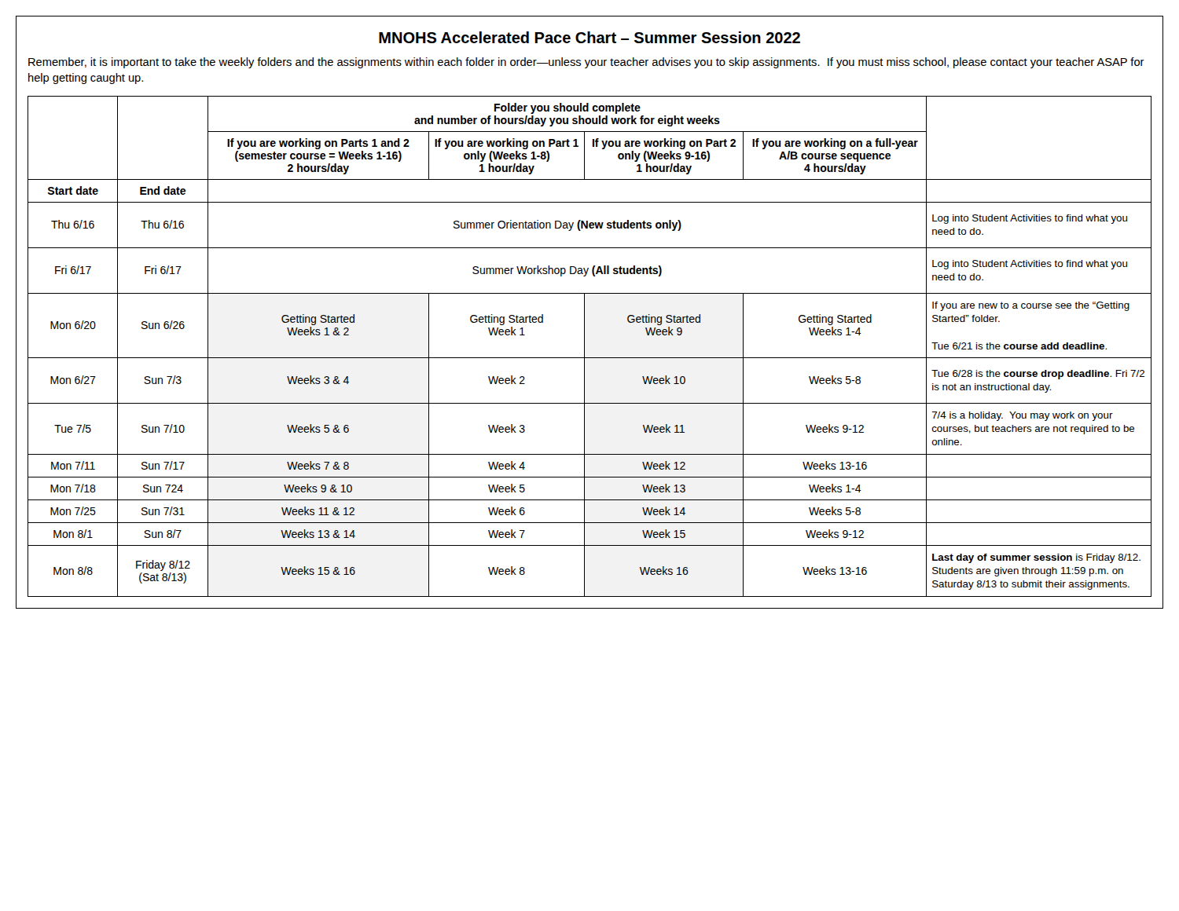MNOHS Accelerated Pace Chart – Summer Session 2022
Remember, it is important to take the weekly folders and the assignments within each folder in order—unless your teacher advises you to skip assignments. If you must miss school, please contact your teacher ASAP for help getting caught up.
| | | Folder you should complete and number of hours/day you should work for eight weeks | |
| --- | --- | --- | --- |
| If you are working on Parts 1 and 2 (semester course = Weeks 1-16) 2 hours/day | If you are working on Part 1 only (Weeks 1-8) 1 hour/day | If you are working on Part 2 only (Weeks 9-16) 1 hour/day | If you are working on a full-year A/B course sequence 4 hours/day |
| Start date | End date | | |
| Thu 6/16 | Thu 6/16 | Summer Orientation Day (New students only) | Log into Student Activities to find what you need to do. |
| Fri 6/17 | Fri 6/17 | Summer Workshop Day (All students) | Log into Student Activities to find what you need to do. |
| Mon 6/20 | Sun 6/26 | Getting Started Weeks 1 & 2 | Getting Started Week 1 | Getting Started Week 9 | Getting Started Weeks 1-4 | If you are new to a course see the “Getting Started” folder. Tue 6/21 is the course add deadline . |
| Mon 6/27 | Sun 7/3 | Weeks 3 & 4 | Week 2 | Week 10 | Weeks 5-8 | Tue 6/28 is the course drop deadline . Fri 7/2 is not an instructional day. |
| Tue 7/5 | Sun 7/10 | Weeks 5 & 6 | Week 3 | Week 11 | Weeks 9-12 | 7/4 is a holiday. You may work on your courses, but teachers are not required to be online. |
| Mon 7/11 | Sun 7/17 | Weeks 7 & 8 | Week 4 | Week 12 | Weeks 13-16 | |
| Mon 7/18 | Sun 724 | Weeks 9 & 10 | Week 5 | Week 13 | Weeks 1-4 | |
| Mon 7/25 | Sun 7/31 | Weeks 11 & 12 | Week 6 | Week 14 | Weeks 5-8 | |
| Mon 8/1 | Sun 8/7 | Weeks 13 & 14 | Week 7 | Week 15 | Weeks 9-12 | |
| Mon 8/8 | Friday 8/12 (Sat 8/13) | Weeks 15 & 16 | Week 8 | Weeks 16 | Weeks 13-16 | Last day of summer session is Friday 8/12. Students are given through 11:59 p.m. on Saturday 8/13 to submit their assignments. |